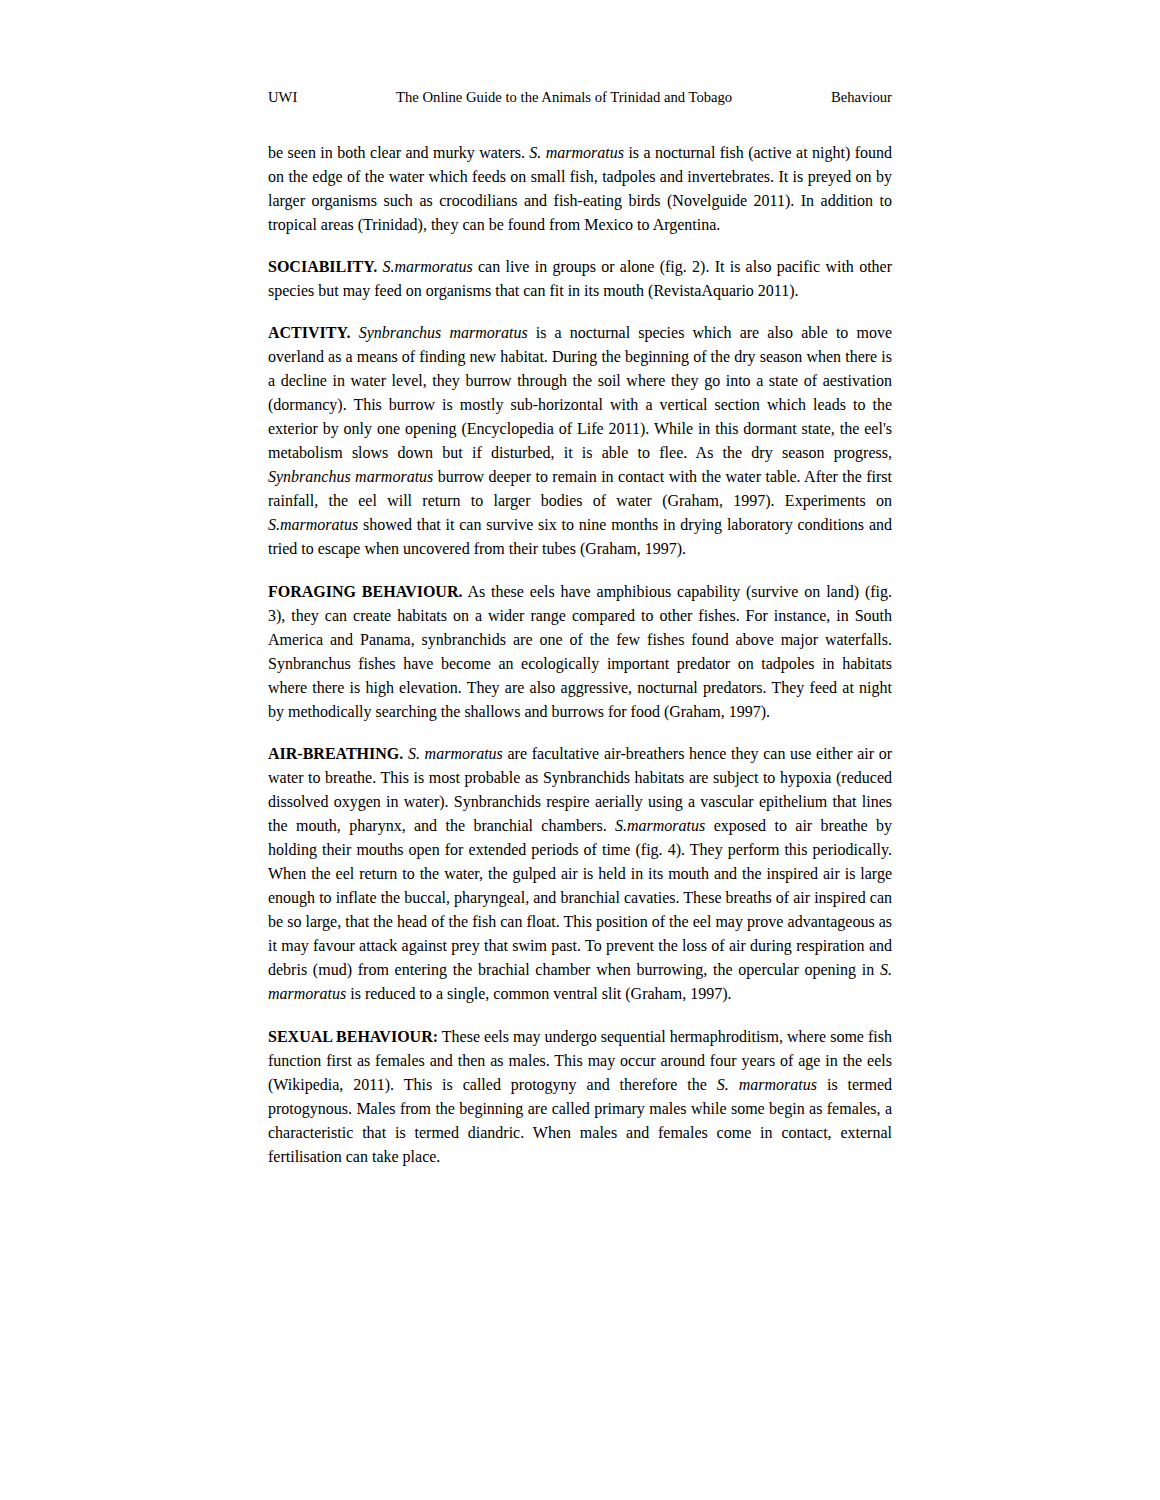UWI The Online Guide to the Animals of Trinidad and Tobago Behaviour
be seen in both clear and murky waters. S. marmoratus is a nocturnal fish (active at night) found on the edge of the water which feeds on small fish, tadpoles and invertebrates. It is preyed on by larger organisms such as crocodilians and fish-eating birds (Novelguide 2011). In addition to tropical areas (Trinidad), they can be found from Mexico to Argentina.
SOCIABILITY. S.marmoratus can live in groups or alone (fig. 2). It is also pacific with other species but may feed on organisms that can fit in its mouth (RevistaAquario 2011).
ACTIVITY. Synbranchus marmoratus is a nocturnal species which are also able to move overland as a means of finding new habitat. During the beginning of the dry season when there is a decline in water level, they burrow through the soil where they go into a state of aestivation (dormancy). This burrow is mostly sub-horizontal with a vertical section which leads to the exterior by only one opening (Encyclopedia of Life 2011). While in this dormant state, the eel's metabolism slows down but if disturbed, it is able to flee. As the dry season progress, Synbranchus marmoratus burrow deeper to remain in contact with the water table. After the first rainfall, the eel will return to larger bodies of water (Graham, 1997). Experiments on S.marmoratus showed that it can survive six to nine months in drying laboratory conditions and tried to escape when uncovered from their tubes (Graham, 1997).
FORAGING BEHAVIOUR. As these eels have amphibious capability (survive on land) (fig. 3), they can create habitats on a wider range compared to other fishes. For instance, in South America and Panama, synbranchids are one of the few fishes found above major waterfalls. Synbranchus fishes have become an ecologically important predator on tadpoles in habitats where there is high elevation. They are also aggressive, nocturnal predators. They feed at night by methodically searching the shallows and burrows for food (Graham, 1997).
AIR-BREATHING. S. marmoratus are facultative air-breathers hence they can use either air or water to breathe. This is most probable as Synbranchids habitats are subject to hypoxia (reduced dissolved oxygen in water). Synbranchids respire aerially using a vascular epithelium that lines the mouth, pharynx, and the branchial chambers. S.marmoratus exposed to air breathe by holding their mouths open for extended periods of time (fig. 4). They perform this periodically. When the eel return to the water, the gulped air is held in its mouth and the inspired air is large enough to inflate the buccal, pharyngeal, and branchial cavaties. These breaths of air inspired can be so large, that the head of the fish can float. This position of the eel may prove advantageous as it may favour attack against prey that swim past. To prevent the loss of air during respiration and debris (mud) from entering the brachial chamber when burrowing, the opercular opening in S. marmoratus is reduced to a single, common ventral slit (Graham, 1997).
SEXUAL BEHAVIOUR: These eels may undergo sequential hermaphroditism, where some fish function first as females and then as males. This may occur around four years of age in the eels (Wikipedia, 2011). This is called protogyny and therefore the S. marmoratus is termed protogynous. Males from the beginning are called primary males while some begin as females, a characteristic that is termed diandric. When males and females come in contact, external fertilisation can take place.